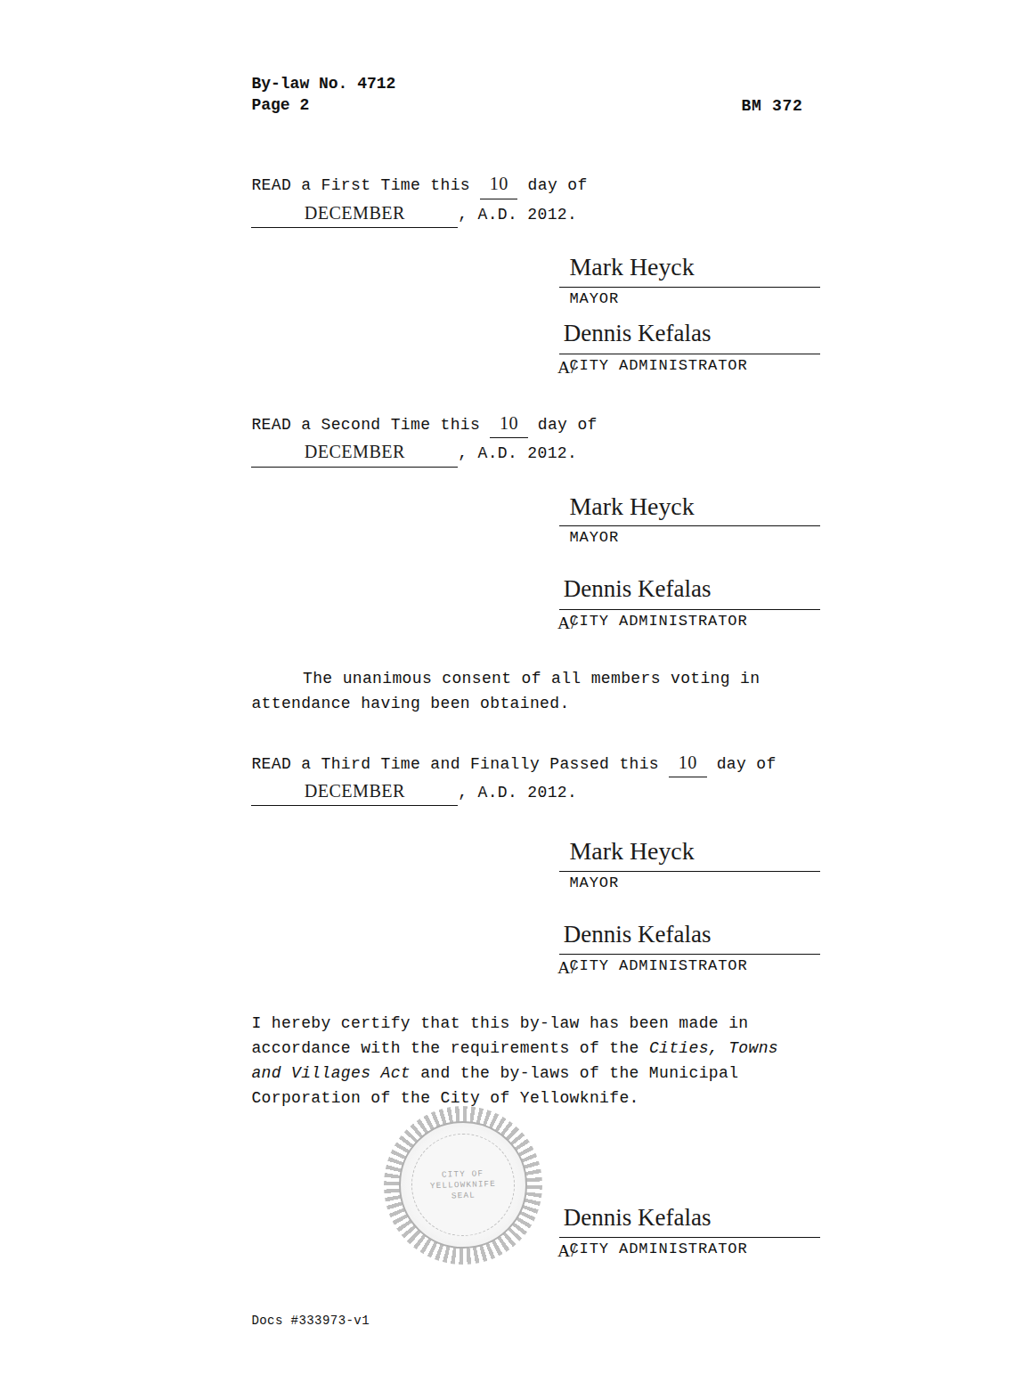By-law No. 4712
Page 2
BM 372
READ a First Time this 10 day of DECEMBER, A.D. 2012.
Mark Heyck
MAYOR
Dennis Kefalas
A/CITY ADMINISTRATOR
READ a Second Time this 10 day of DECEMBER, A.D. 2012.
Mark Heyck
MAYOR
Dennis Kefalas
A/CITY ADMINISTRATOR
The unanimous consent of all members voting in attendance having been obtained.
READ a Third Time and Finally Passed this 10 day of
DECEMBER, A.D. 2012.
Mark Heyck
MAYOR
Dennis Kefalas
A/CITY ADMINISTRATOR
I hereby certify that this by-law has been made in accordance with the requirements of the Cities, Towns and Villages Act and the by-laws of the Municipal Corporation of the City of Yellowknife.
CITY OF
YELLOWKNIFE
SEAL
Dennis Kefalas
A/CITY ADMINISTRATOR
Docs #333973-v1